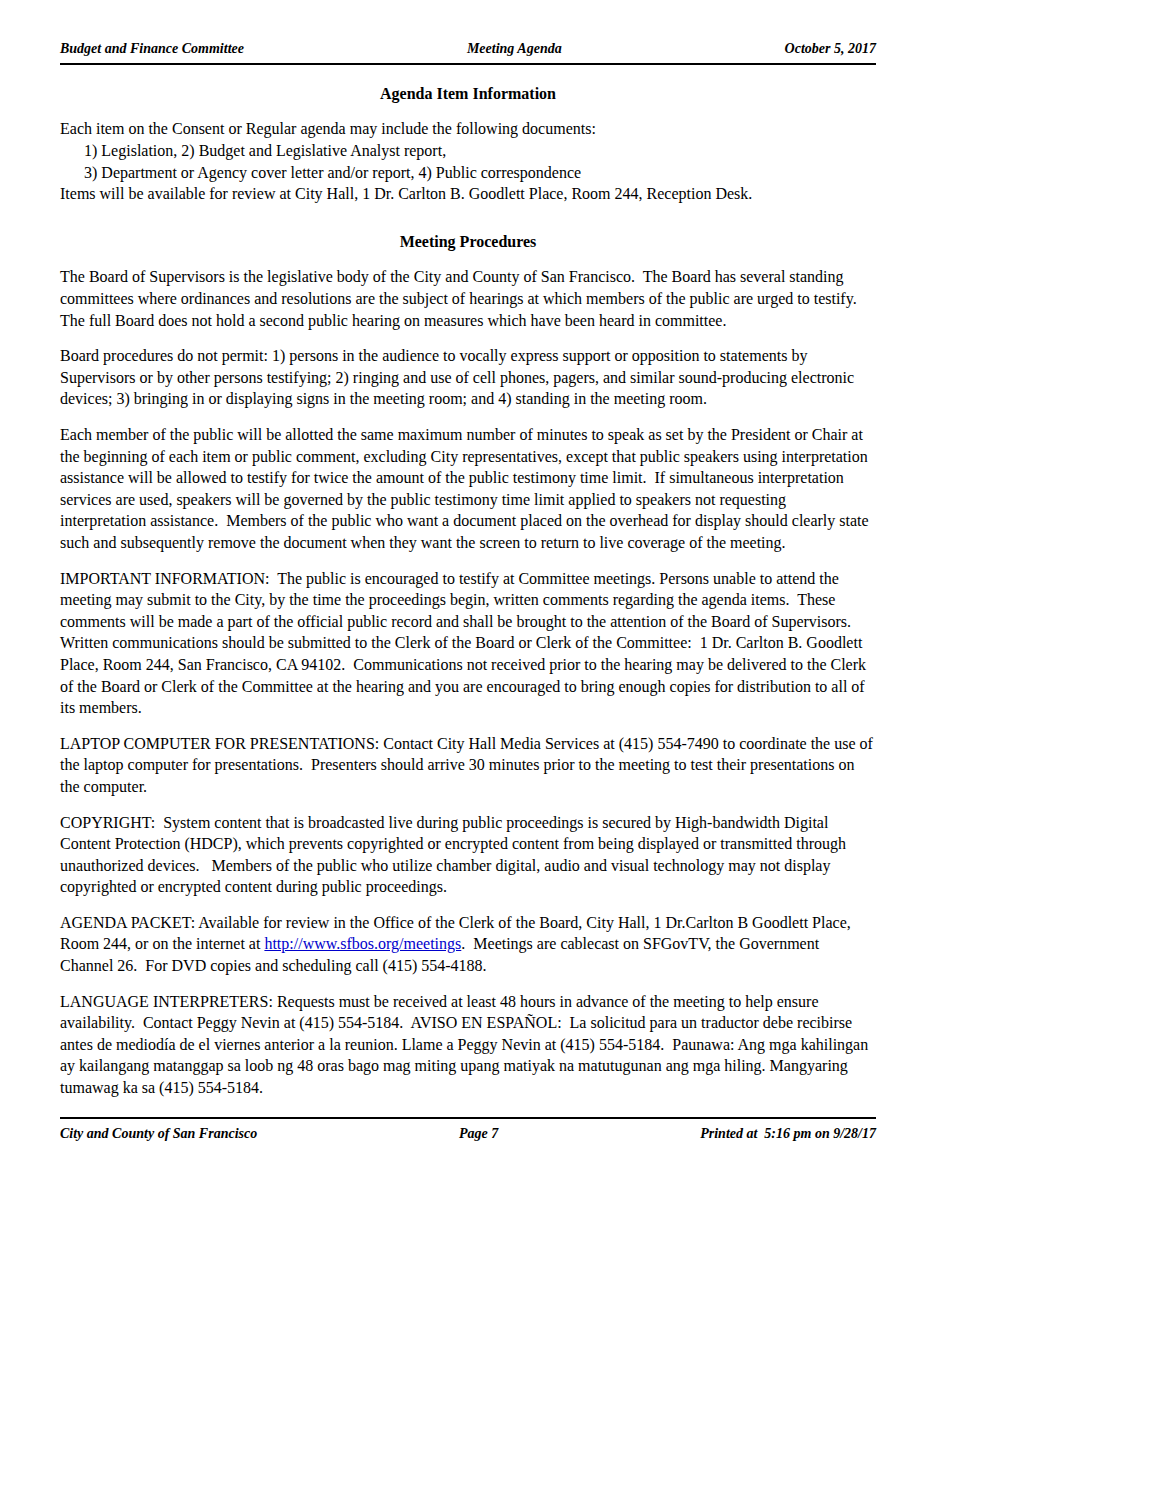Budget and Finance Committee Meeting Agenda October 5, 2017
Agenda Item Information
Each item on the Consent or Regular agenda may include the following documents:
1) Legislation, 2) Budget and Legislative Analyst report,
3) Department or Agency cover letter and/or report, 4) Public correspondence
Items will be available for review at City Hall, 1 Dr. Carlton B. Goodlett Place, Room 244, Reception Desk.
Meeting Procedures
The Board of Supervisors is the legislative body of the City and County of San Francisco. The Board has several standing committees where ordinances and resolutions are the subject of hearings at which members of the public are urged to testify. The full Board does not hold a second public hearing on measures which have been heard in committee.
Board procedures do not permit: 1) persons in the audience to vocally express support or opposition to statements by Supervisors or by other persons testifying; 2) ringing and use of cell phones, pagers, and similar sound-producing electronic devices; 3) bringing in or displaying signs in the meeting room; and 4) standing in the meeting room.
Each member of the public will be allotted the same maximum number of minutes to speak as set by the President or Chair at the beginning of each item or public comment, excluding City representatives, except that public speakers using interpretation assistance will be allowed to testify for twice the amount of the public testimony time limit. If simultaneous interpretation services are used, speakers will be governed by the public testimony time limit applied to speakers not requesting interpretation assistance. Members of the public who want a document placed on the overhead for display should clearly state such and subsequently remove the document when they want the screen to return to live coverage of the meeting.
IMPORTANT INFORMATION: The public is encouraged to testify at Committee meetings. Persons unable to attend the meeting may submit to the City, by the time the proceedings begin, written comments regarding the agenda items. These comments will be made a part of the official public record and shall be brought to the attention of the Board of Supervisors. Written communications should be submitted to the Clerk of the Board or Clerk of the Committee: 1 Dr. Carlton B. Goodlett Place, Room 244, San Francisco, CA 94102. Communications not received prior to the hearing may be delivered to the Clerk of the Board or Clerk of the Committee at the hearing and you are encouraged to bring enough copies for distribution to all of its members.
LAPTOP COMPUTER FOR PRESENTATIONS: Contact City Hall Media Services at (415) 554-7490 to coordinate the use of the laptop computer for presentations. Presenters should arrive 30 minutes prior to the meeting to test their presentations on the computer.
COPYRIGHT: System content that is broadcasted live during public proceedings is secured by High-bandwidth Digital Content Protection (HDCP), which prevents copyrighted or encrypted content from being displayed or transmitted through unauthorized devices. Members of the public who utilize chamber digital, audio and visual technology may not display copyrighted or encrypted content during public proceedings.
AGENDA PACKET: Available for review in the Office of the Clerk of the Board, City Hall, 1 Dr.Carlton B Goodlett Place, Room 244, or on the internet at http://www.sfbos.org/meetings. Meetings are cablecast on SFGovTV, the Government Channel 26. For DVD copies and scheduling call (415) 554-4188.
LANGUAGE INTERPRETERS: Requests must be received at least 48 hours in advance of the meeting to help ensure availability. Contact Peggy Nevin at (415) 554-5184. AVISO EN ESPAÑOL: La solicitud para un traductor debe recibirse antes de mediodía de el viernes anterior a la reunion. Llame a Peggy Nevin at (415) 554-5184. Paunawa: Ang mga kahilingan ay kailangang matanggap sa loob ng 48 oras bago mag miting upang matiyak na matutugunan ang mga hiling. Mangyaring tumawag ka sa (415) 554-5184.
City and County of San Francisco Page 7 Printed at 5:16 pm on 9/28/17